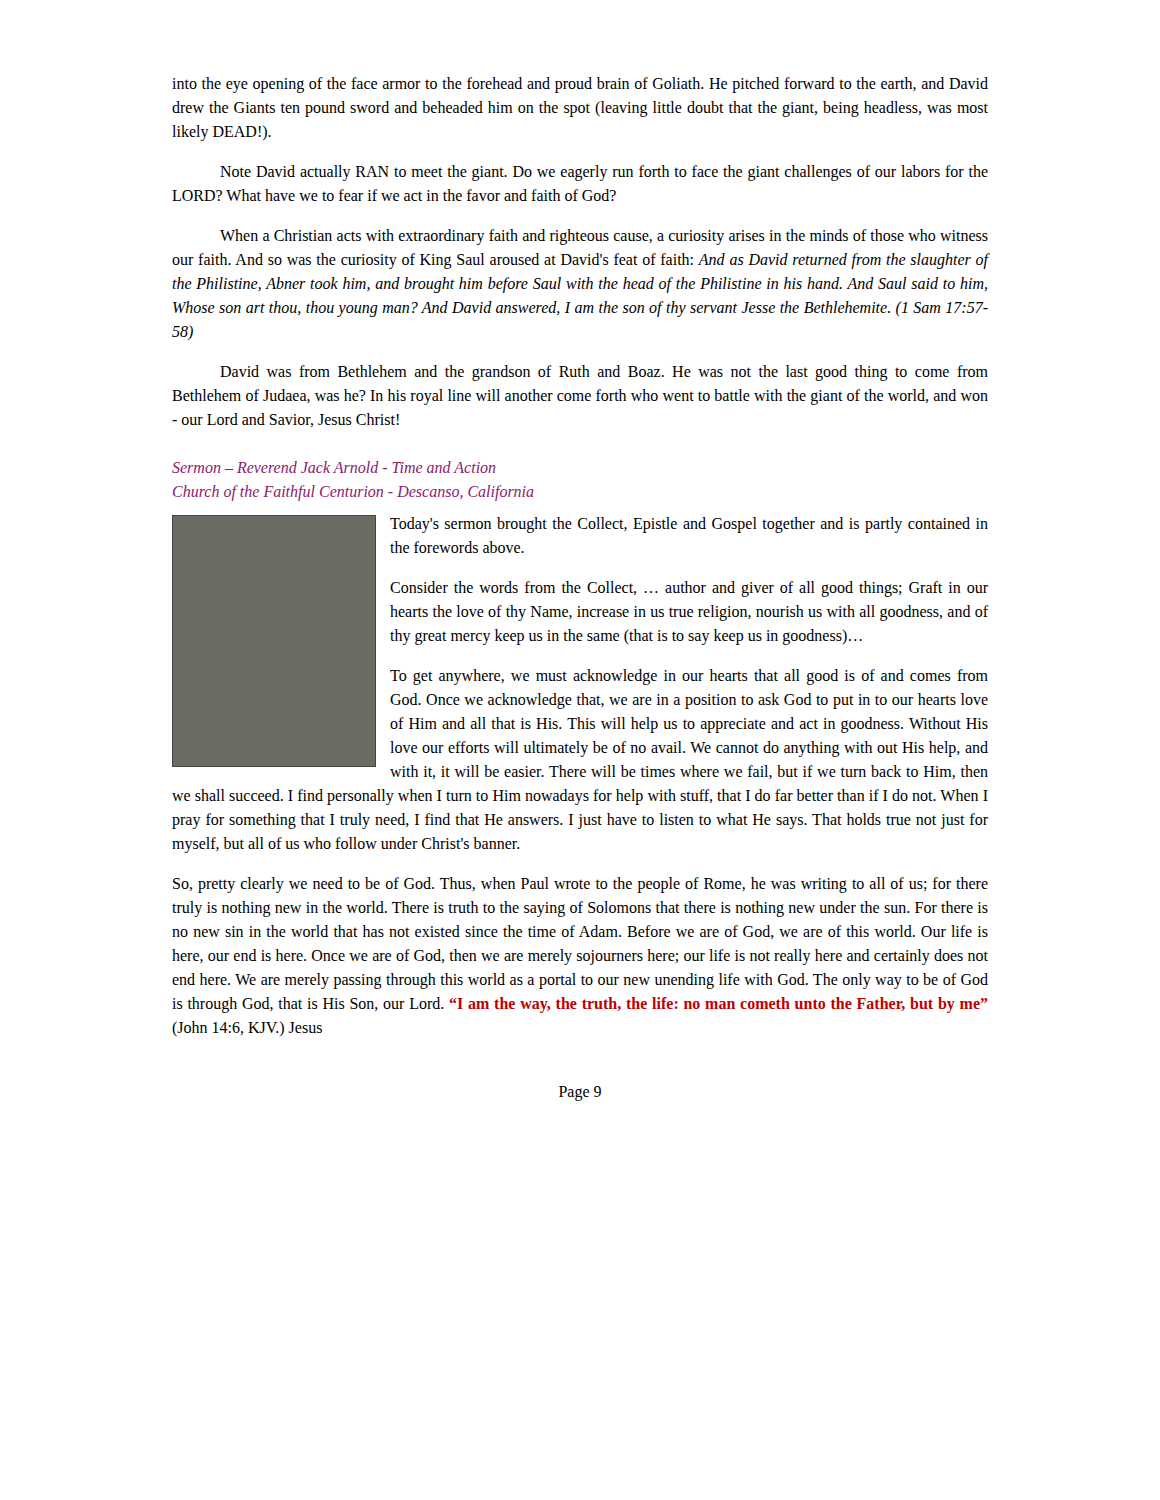into the eye opening of the face armor to the forehead and proud brain of Goliath. He pitched forward to the earth, and David drew the Giants ten pound sword and beheaded him on the spot (leaving little doubt that the giant, being headless, was most likely DEAD!).
Note David actually RAN to meet the giant. Do we eagerly run forth to face the giant challenges of our labors for the LORD? What have we to fear if we act in the favor and faith of God?
When a Christian acts with extraordinary faith and righteous cause, a curiosity arises in the minds of those who witness our faith. And so was the curiosity of King Saul aroused at David's feat of faith: And as David returned from the slaughter of the Philistine, Abner took him, and brought him before Saul with the head of the Philistine in his hand. And Saul said to him, Whose son art thou, thou young man? And David answered, I am the son of thy servant Jesse the Bethlehemite. (1 Sam 17:57-58)
David was from Bethlehem and the grandson of Ruth and Boaz. He was not the last good thing to come from Bethlehem of Judaea, was he? In his royal line will another come forth who went to battle with the giant of the world, and won - our Lord and Savior, Jesus Christ!
Sermon – Reverend Jack Arnold - Time and Action
Church of the Faithful Centurion - Descanso, California
Today's sermon brought the Collect, Epistle and Gospel together and is partly contained in the forewords above.
Consider the words from the Collect, … author and giver of all good things; Graft in our hearts the love of thy Name, increase in us true religion, nourish us with all goodness, and of thy great mercy keep us in the same (that is to say keep us in goodness)…
To get anywhere, we must acknowledge in our hearts that all good is of and comes from God. Once we acknowledge that, we are in a position to ask God to put in to our hearts love of Him and all that is His. This will help us to appreciate and act in goodness. Without His love our efforts will ultimately be of no avail. We cannot do anything with out His help, and with it, it will be easier. There will be times where we fail, but if we turn back to Him, then we shall succeed. I find personally when I turn to Him nowadays for help with stuff, that I do far better than if I do not. When I pray for something that I truly need, I find that He answers. I just have to listen to what He says. That holds true not just for myself, but all of us who follow under Christ's banner.
So, pretty clearly we need to be of God. Thus, when Paul wrote to the people of Rome, he was writing to all of us; for there truly is nothing new in the world. There is truth to the saying of Solomons that there is nothing new under the sun. For there is no new sin in the world that has not existed since the time of Adam. Before we are of God, we are of this world. Our life is here, our end is here. Once we are of God, then we are merely sojourners here; our life is not really here and certainly does not end here. We are merely passing through this world as a portal to our new unending life with God. The only way to be of God is through God, that is His Son, our Lord. “I am the way, the truth, the life: no man cometh unto the Father, but by me” (John 14:6, KJV.) Jesus
Page 9